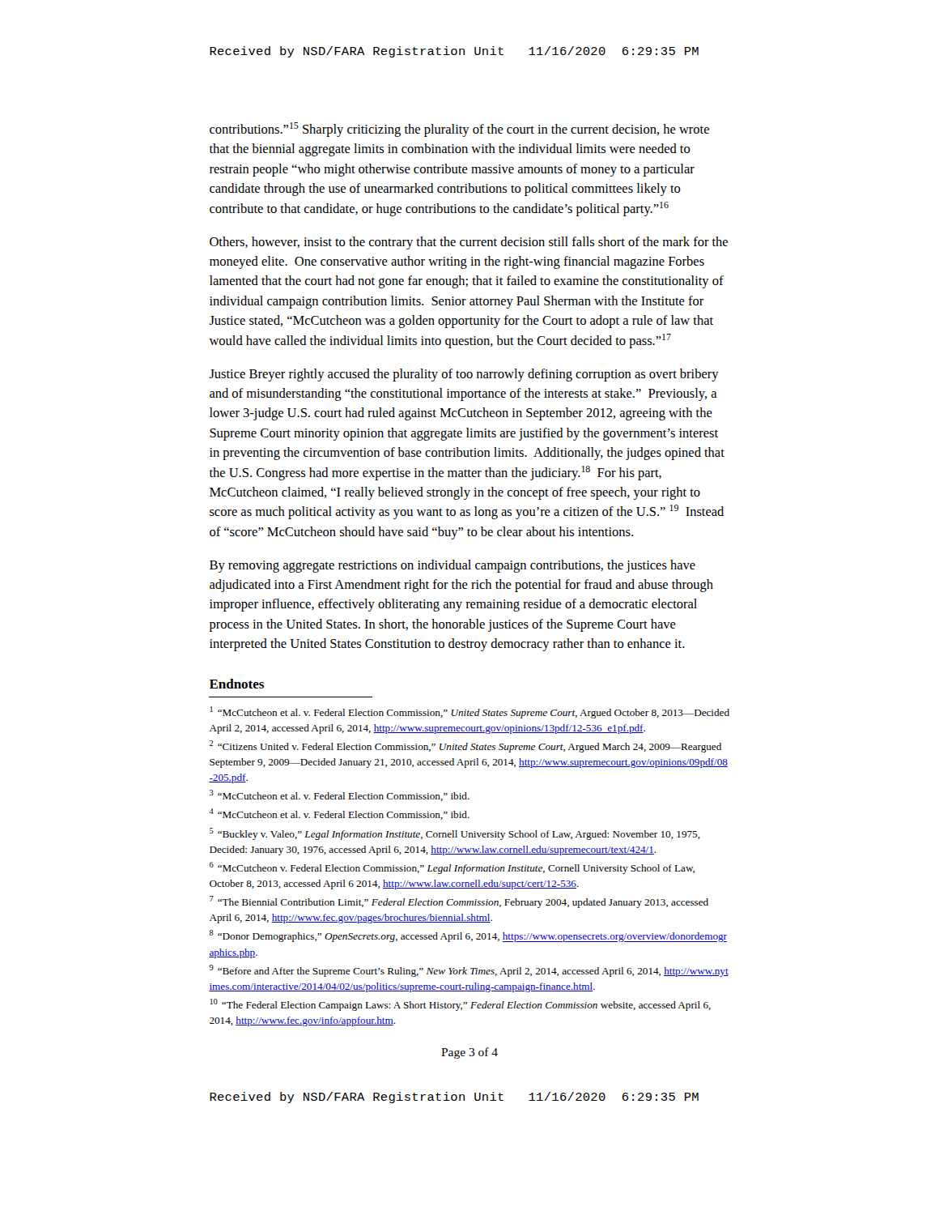Received by NSD/FARA Registration Unit 11/16/2020 6:29:35 PM
contributions.”15 Sharply criticizing the plurality of the court in the current decision, he wrote that the biennial aggregate limits in combination with the individual limits were needed to restrain people “who might otherwise contribute massive amounts of money to a particular candidate through the use of unearmarked contributions to political committees likely to contribute to that candidate, or huge contributions to the candidate’s political party.”16
Others, however, insist to the contrary that the current decision still falls short of the mark for the moneyed elite. One conservative author writing in the right-wing financial magazine Forbes lamented that the court had not gone far enough; that it failed to examine the constitutionality of individual campaign contribution limits. Senior attorney Paul Sherman with the Institute for Justice stated, “McCutcheon was a golden opportunity for the Court to adopt a rule of law that would have called the individual limits into question, but the Court decided to pass.”17
Justice Breyer rightly accused the plurality of too narrowly defining corruption as overt bribery and of misunderstanding “the constitutional importance of the interests at stake.” Previously, a lower 3-judge U.S. court had ruled against McCutcheon in September 2012, agreeing with the Supreme Court minority opinion that aggregate limits are justified by the government’s interest in preventing the circumvention of base contribution limits. Additionally, the judges opined that the U.S. Congress had more expertise in the matter than the judiciary.18 For his part, McCutcheon claimed, “I really believed strongly in the concept of free speech, your right to score as much political activity as you want to as long as you’re a citizen of the U.S.” 19 Instead of “score” McCutcheon should have said “buy” to be clear about his intentions.
By removing aggregate restrictions on individual campaign contributions, the justices have adjudicated into a First Amendment right for the rich the potential for fraud and abuse through improper influence, effectively obliterating any remaining residue of a democratic electoral process in the United States. In short, the honorable justices of the Supreme Court have interpreted the United States Constitution to destroy democracy rather than to enhance it.
Endnotes
1 “McCutcheon et al. v. Federal Election Commission,” United States Supreme Court, Argued October 8, 2013—Decided April 2, 2014, accessed April 6, 2014, http://www.supremecourt.gov/opinions/13pdf/12-536_e1pf.pdf.
2 “Citizens United v. Federal Election Commission,” United States Supreme Court, Argued March 24, 2009—Reargued September 9, 2009—Decided January 21, 2010, accessed April 6, 2014, http://www.supremecourt.gov/opinions/09pdf/08-205.pdf.
3 “McCutcheon et al. v. Federal Election Commission,” ibid.
4 “McCutcheon et al. v. Federal Election Commission,” ibid.
5 “Buckley v. Valeo,” Legal Information Institute, Cornell University School of Law, Argued: November 10, 1975, Decided: January 30, 1976, accessed April 6, 2014, http://www.law.cornell.edu/supremecourt/text/424/1.
6 “McCutcheon v. Federal Election Commission,” Legal Information Institute, Cornell University School of Law, October 8, 2013, accessed April 6 2014, http://www.law.cornell.edu/supct/cert/12-536.
7 “The Biennial Contribution Limit,” Federal Election Commission, February 2004, updated January 2013, accessed April 6, 2014, http://www.fec.gov/pages/brochures/biennial.shtml.
8 “Donor Demographics,” OpenSecrets.org, accessed April 6, 2014, https://www.opensecrets.org/overview/donordemographics.php.
9 “Before and After the Supreme Court’s Ruling,” New York Times, April 2, 2014, accessed April 6, 2014, http://www.nytimes.com/interactive/2014/04/02/us/politics/supreme-court-ruling-campaign-finance.html.
10 “The Federal Election Campaign Laws: A Short History,” Federal Election Commission website, accessed April 6, 2014, http://www.fec.gov/info/appfour.htm.
Page 3 of 4
Received by NSD/FARA Registration Unit 11/16/2020 6:29:35 PM